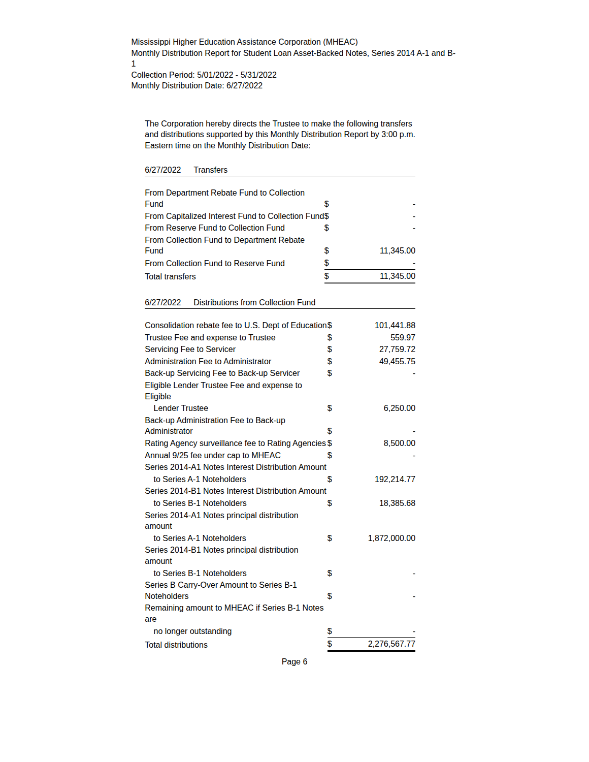Mississippi Higher Education Assistance Corporation (MHEAC)
Monthly Distribution Report for Student Loan Asset-Backed Notes, Series 2014 A-1 and B-1
Collection Period: 5/01/2022 - 5/31/2022
Monthly Distribution Date: 6/27/2022
The Corporation hereby directs the Trustee to make the following transfers
and distributions supported by this Monthly Distribution Report by 3:00 p.m.
Eastern time on the Monthly Distribution Date:
6/27/2022 Transfers
| From Department Rebate Fund to Collection Fund | $ | - |
| From Capitalized Interest Fund to Collection Fund | $ | - |
| From Reserve Fund to Collection Fund | $ | - |
| From Collection Fund to Department Rebate Fund | $ | 11,345.00 |
| From Collection Fund to Reserve Fund | $ | - |
| Total transfers | $ | 11,345.00 |
6/27/2022 Distributions from Collection Fund
| Consolidation rebate fee to U.S. Dept of Education | $ | 101,441.88 |
| Trustee Fee and expense to Trustee | $ | 559.97 |
| Servicing Fee to Servicer | $ | 27,759.72 |
| Administration Fee to Administrator | $ | 49,455.75 |
| Back-up Servicing Fee to Back-up Servicer | $ | - |
| Eligible Lender Trustee Fee and expense to Eligible | | |
| Lender Trustee | $ | 6,250.00 |
| Back-up Administration Fee to Back-up Administrator | $ | - |
| Rating Agency surveillance fee to Rating Agencies | $ | 8,500.00 |
| Annual 9/25 fee under cap to MHEAC | $ | - |
| Series 2014-A1 Notes Interest Distribution Amount | | |
| to Series A-1 Noteholders | $ | 192,214.77 |
| Series 2014-B1 Notes Interest Distribution Amount | | |
| to Series B-1 Noteholders | $ | 18,385.68 |
| Series 2014-A1 Notes principal distribution amount | | |
| to Series A-1 Noteholders | $ | 1,872,000.00 |
| Series 2014-B1 Notes principal distribution amount | | |
| to Series B-1 Noteholders | $ | - |
| Series B Carry-Over Amount to Series B-1 Noteholders | $ | - |
| Remaining amount to MHEAC if Series B-1 Notes are | | |
| no longer outstanding | $ | - |
| Total distributions | $ | 2,276,567.77 |
Page 6